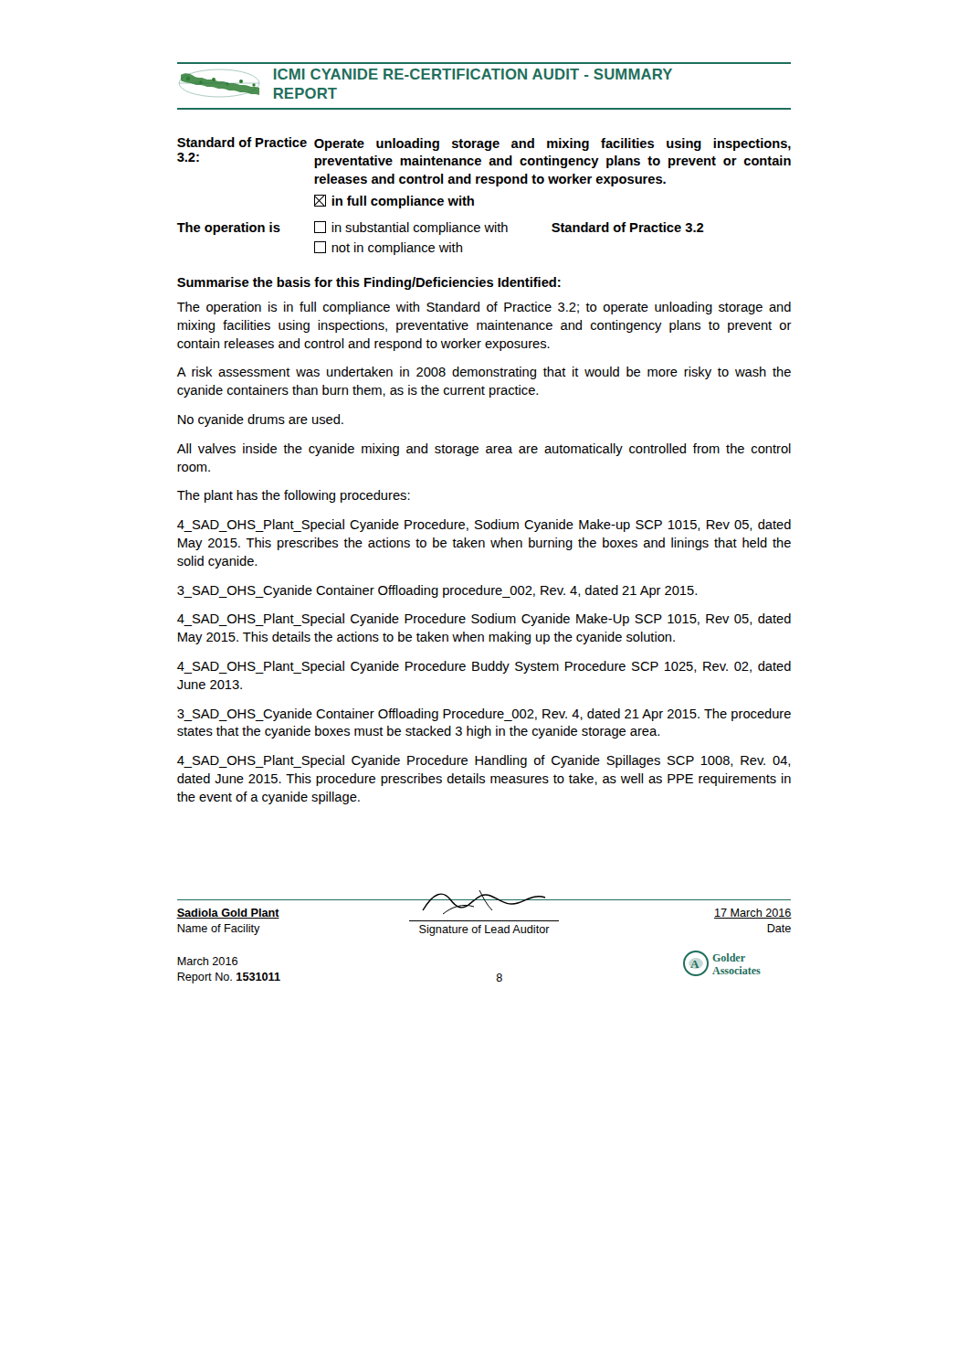ICMI CYANIDE RE-CERTIFICATION AUDIT - SUMMARY
REPORT
| Standard of Practice 3.2: | Operate unloading storage and mixing facilities using inspections, preventative maintenance and contingency plans to prevent or contain releases and control and respond to worker exposures. in full compliance with |
| The operation is | in substantial compliance with | Standard of Practice 3.2 |
| | not in compliance with | |
Summarise the basis for this Finding/Deficiencies Identified:
The operation is in full compliance with Standard of Practice 3.2; to operate unloading storage and mixing facilities using inspections, preventative maintenance and contingency plans to prevent or contain releases and control and respond to worker exposures.
A risk assessment was undertaken in 2008 demonstrating that it would be more risky to wash the cyanide containers than burn them, as is the current practice.
No cyanide drums are used.
All valves inside the cyanide mixing and storage area are automatically controlled from the control room.
The plant has the following procedures:
4_SAD_OHS_Plant_Special Cyanide Procedure, Sodium Cyanide Make-up SCP 1015, Rev 05, dated May 2015. This prescribes the actions to be taken when burning the boxes and linings that held the solid cyanide.
3_SAD_OHS_Cyanide Container Offloading procedure_002, Rev. 4, dated 21 Apr 2015.
4_SAD_OHS_Plant_Special Cyanide Procedure Sodium Cyanide Make-Up SCP 1015, Rev 05, dated May 2015. This details the actions to be taken when making up the cyanide solution.
4_SAD_OHS_Plant_Special Cyanide Procedure Buddy System Procedure SCP 1025, Rev. 02, dated June 2013.
3_SAD_OHS_Cyanide Container Offloading Procedure_002, Rev. 4, dated 21 Apr 2015. The procedure states that the cyanide boxes must be stacked 3 high in the cyanide storage area.
4_SAD_OHS_Plant_Special Cyanide Procedure Handling of Cyanide Spillages SCP 1008, Rev. 04, dated June 2015. This procedure prescribes details measures to take, as well as PPE requirements in the event of a cyanide spillage.
| Sadiola Gold Plant Name of Facility | Signature of Lead Auditor | 17 March 2016 Date |
March 2016
Report No. 1531011
8
A Golder Associates